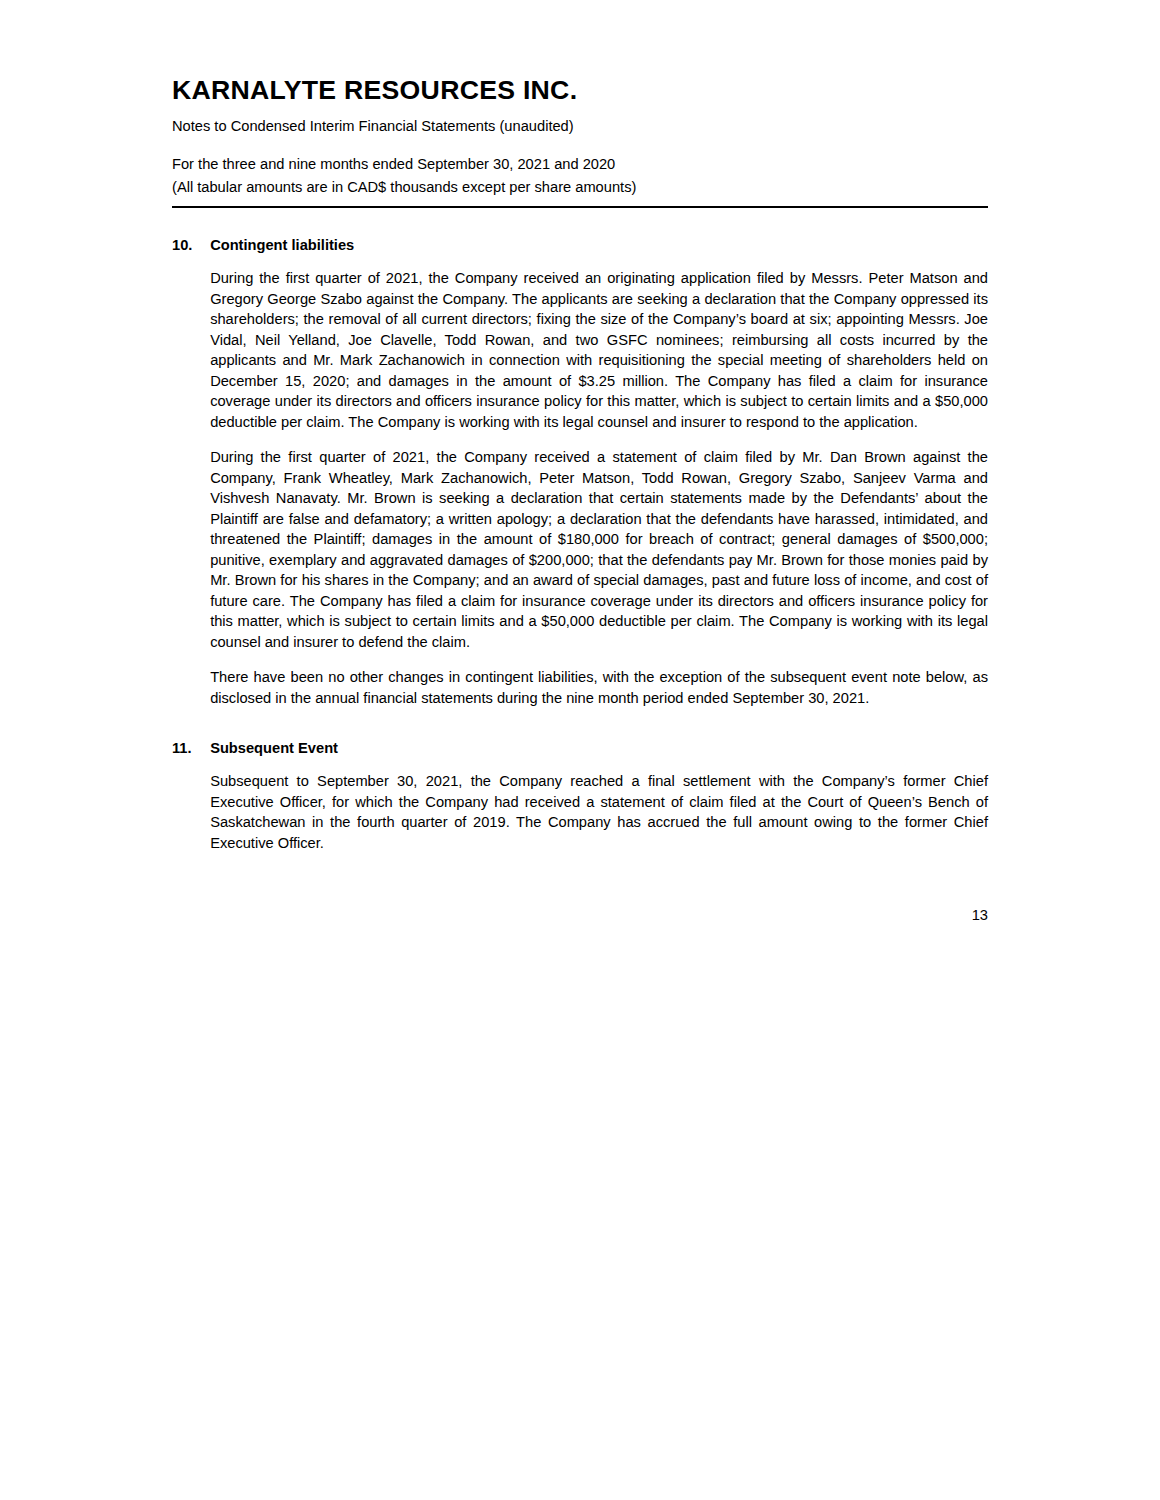KARNALYTE RESOURCES INC.
Notes to Condensed Interim Financial Statements (unaudited)
For the three and nine months ended September 30, 2021 and 2020
(All tabular amounts are in CAD$ thousands except per share amounts)
Contingent liabilities
During the first quarter of 2021, the Company received an originating application filed by Messrs. Peter Matson and Gregory George Szabo against the Company. The applicants are seeking a declaration that the Company oppressed its shareholders; the removal of all current directors; fixing the size of the Company’s board at six; appointing Messrs. Joe Vidal, Neil Yelland, Joe Clavelle, Todd Rowan, and two GSFC nominees; reimbursing all costs incurred by the applicants and Mr. Mark Zachanowich in connection with requisitioning the special meeting of shareholders held on December 15, 2020; and damages in the amount of $3.25 million. The Company has filed a claim for insurance coverage under its directors and officers insurance policy for this matter, which is subject to certain limits and a $50,000 deductible per claim. The Company is working with its legal counsel and insurer to respond to the application.
During the first quarter of 2021, the Company received a statement of claim filed by Mr. Dan Brown against the Company, Frank Wheatley, Mark Zachanowich, Peter Matson, Todd Rowan, Gregory Szabo, Sanjeev Varma and Vishvesh Nanavaty. Mr. Brown is seeking a declaration that certain statements made by the Defendants’ about the Plaintiff are false and defamatory; a written apology; a declaration that the defendants have harassed, intimidated, and threatened the Plaintiff; damages in the amount of $180,000 for breach of contract; general damages of $500,000; punitive, exemplary and aggravated damages of $200,000; that the defendants pay Mr. Brown for those monies paid by Mr. Brown for his shares in the Company; and an award of special damages, past and future loss of income, and cost of future care. The Company has filed a claim for insurance coverage under its directors and officers insurance policy for this matter, which is subject to certain limits and a $50,000 deductible per claim. The Company is working with its legal counsel and insurer to defend the claim.
There have been no other changes in contingent liabilities, with the exception of the subsequent event note below, as disclosed in the annual financial statements during the nine month period ended September 30, 2021.
Subsequent Event
Subsequent to September 30, 2021, the Company reached a final settlement with the Company’s former Chief Executive Officer, for which the Company had received a statement of claim filed at the Court of Queen’s Bench of Saskatchewan in the fourth quarter of 2019. The Company has accrued the full amount owing to the former Chief Executive Officer.
13